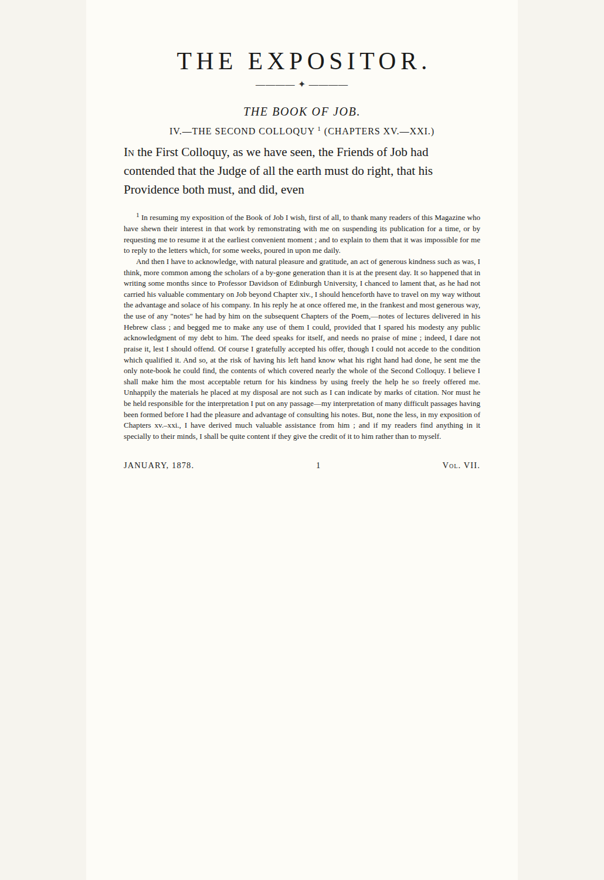THE EXPOSITOR.
THE BOOK OF JOB.
IV.—The Second Colloquy 1 (Chapters XV.—XXI.)
In the First Colloquy, as we have seen, the Friends of Job had contended that the Judge of all the earth must do right, that his Providence both must, and did, even
1 In resuming my exposition of the Book of Job I wish, first of all, to thank many readers of this Magazine who have shewn their interest in that work by remonstrating with me on suspending its publication for a time, or by requesting me to resume it at the earliest convenient moment ; and to explain to them that it was impossible for me to reply to the letters which, for some weeks, poured in upon me daily.
And then I have to acknowledge, with natural pleasure and gratitude, an act of generous kindness such as was, I think, more common among the scholars of a by-gone generation than it is at the present day. It so happened that in writing some months since to Professor Davidson of Edinburgh University, I chanced to lament that, as he had not carried his valuable commentary on Job beyond Chapter xiv., I should henceforth have to travel on my way without the advantage and solace of his company. In his reply he at once offered me, in the frankest and most generous way, the use of any "notes" he had by him on the subsequent Chapters of the Poem,—notes of lectures delivered in his Hebrew class ; and begged me to make any use of them I could, provided that I spared his modesty any public acknowledgment of my debt to him. The deed speaks for itself, and needs no praise of mine ; indeed, I dare not praise it, lest I should offend. Of course I gratefully accepted his offer, though I could not accede to the condition which qualified it. And so, at the risk of having his left hand know what his right hand had done, he sent me the only note-book he could find, the contents of which covered nearly the whole of the Second Colloquy. I believe I shall make him the most acceptable return for his kindness by using freely the help he so freely offered me. Unhappily the materials he placed at my disposal are not such as I can indicate by marks of citation. Nor must he be held responsible for the interpretation I put on any passage—my interpretation of many difficult passages having been formed before I had the pleasure and advantage of consulting his notes. But, none the less, in my exposition of Chapters xv.–xxi., I have derived much valuable assistance from him ; and if my readers find anything in it specially to their minds, I shall be quite content if they give the credit of it to him rather than to myself.
January, 1878. 1 Vol. VII.